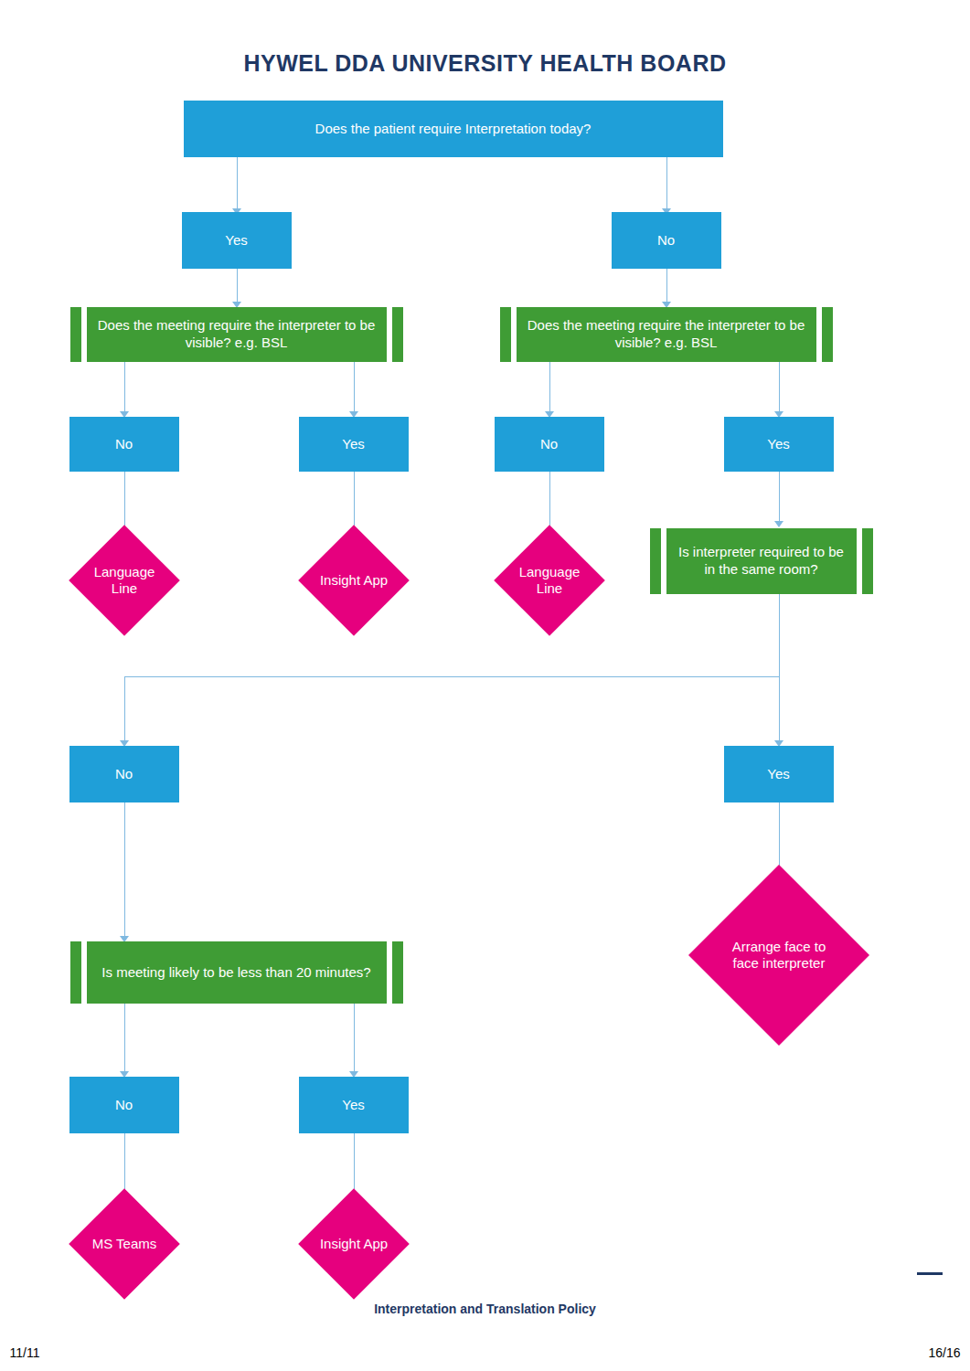HYWEL DDA UNIVERSITY HEALTH BOARD
Does the patient require Interpretation today?
Yes
No
Does the meeting require the interpreter to be visible? e.g. BSL
Does the meeting require the interpreter to be visible? e.g. BSL
No
Yes
No
Yes
Language
Line
Insight App
Language
Line
Is interpreter required to be in the same room?
No
Yes
Arrange face to
face interpreter
Is meeting likely to be less than 20 minutes?
No
Yes
MS Teams
Insight App
Interpretation and Translation Policy
11/11
16/16